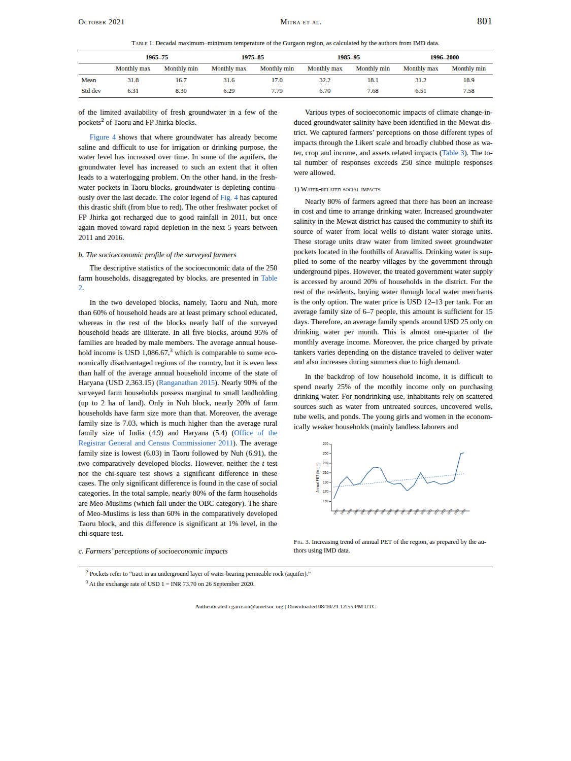October 2021 Mitra et al. 801
Table 1. Decadal maximum–minimum temperature of the Gurgaon region, as calculated by the authors from IMD data.
| | 1965–75 | 1975–85 | 1985–95 | 1996–2000 |
| --- | --- | --- | --- | --- |
| | Monthly max | Monthly min | Monthly max | Monthly min | Monthly max | Monthly min | Monthly max | Monthly min |
| Mean | 31.8 | 16.7 | 31.6 | 17.0 | 32.2 | 18.1 | 31.2 | 18.9 |
| Std dev | 6.31 | 8.30 | 6.29 | 7.79 | 6.70 | 7.68 | 6.51 | 7.58 |
of the limited availability of fresh groundwater in a few of the pockets2 of Taoru and FP Jhirka blocks.
Figure 4 shows that where groundwater has already become saline and difficult to use for irrigation or drinking purpose, the water level has increased over time. In some of the aquifers, the groundwater level has increased to such an extent that it often leads to a waterlogging problem. On the other hand, in the freshwater pockets in Taoru blocks, groundwater is depleting continuously over the last decade. The color legend of Fig. 4 has captured this drastic shift (from blue to red). The other freshwater pocket of FP Jhirka got recharged due to good rainfall in 2011, but once again moved toward rapid depletion in the next 5 years between 2011 and 2016.
b. The socioeconomic profile of the surveyed farmers
The descriptive statistics of the socioeconomic data of the 250 farm households, disaggregated by blocks, are presented in Table 2.
In the two developed blocks, namely, Taoru and Nuh, more than 60% of household heads are at least primary school educated, whereas in the rest of the blocks nearly half of the surveyed household heads are illiterate. In all five blocks, around 95% of families are headed by male members. The average annual household income is USD 1,086.67,3 which is comparable to some economically disadvantaged regions of the country, but it is even less than half of the average annual household income of the state of Haryana (USD 2,363.15) (Ranganathan 2015). Nearly 90% of the surveyed farm households possess marginal to small landholding (up to 2 ha of land). Only in Nuh block, nearly 20% of farm households have farm size more than that. Moreover, the average family size is 7.03, which is much higher than the average rural family size of India (4.9) and Haryana (5.4) (Office of the Registrar General and Census Commissioner 2011). The average family size is lowest (6.03) in Taoru followed by Nuh (6.91), the two comparatively developed blocks. However, neither the t test nor the chi-square test shows a significant difference in these cases. The only significant difference is found in the case of social categories. In the total sample, nearly 80% of the farm households are Meo-Muslims (which fall under the OBC category). The share of Meo-Muslims is less than 60% in the comparatively developed Taoru block, and this difference is significant at 1% level, in the chi-square test.
c. Farmers’ perceptions of socioeconomic impacts
Various types of socioeconomic impacts of climate change-induced groundwater salinity have been identified in the Mewat district. We captured farmers’ perceptions on those different types of impacts through the Likert scale and broadly clubbed those as water, crop and income, and assets related impacts (Table 3). The total number of responses exceeds 250 since multiple responses were allowed.
1) Water-related social impacts
Nearly 80% of farmers agreed that there has been an increase in cost and time to arrange drinking water. Increased groundwater salinity in the Mewat district has caused the community to shift its source of water from local wells to distant water storage units. These storage units draw water from limited sweet groundwater pockets located in the foothills of Aravallis. Drinking water is supplied to some of the nearby villages by the government through underground pipes. However, the treated government water supply is accessed by around 20% of households in the district. For the rest of the residents, buying water through local water merchants is the only option. The water price is USD 12–13 per tank. For an average family size of 6–7 people, this amount is sufficient for 15 days. Therefore, an average family spends around USD 25 only on drinking water per month. This is almost one-quarter of the monthly average income. Moreover, the price charged by private tankers varies depending on the distance traveled to deliver water and also increases during summers due to high demand.
In the backdrop of low household income, it is difficult to spend nearly 25% of the monthly income only on purchasing drinking water. For nondrinking use, inhabitants rely on scattered sources such as water from untreated sources, uncovered wells, tube wells, and ponds. The young girls and women in the economically weaker households (mainly landless laborers and
270 250 230 210 190 170 150 Annual PET (in mm) 1997 1998 1999 2000 2001 2002 2003 2004 2005 2006 2007 2008 2009 2010 2011 2012 2013 2014 2015 2016
Fig. 3. Increasing trend of annual PET of the region, as prepared by the authors using IMD data.
2 Pockets refer to “tract in an underground layer of water-bearing permeable rock (aquifer).”
3 At the exchange rate of USD 1 = INR 73.70 on 26 September 2020.
Authenticated cgarrison@ametsoc.org | Downloaded 08/10/21 12:55 PM UTC